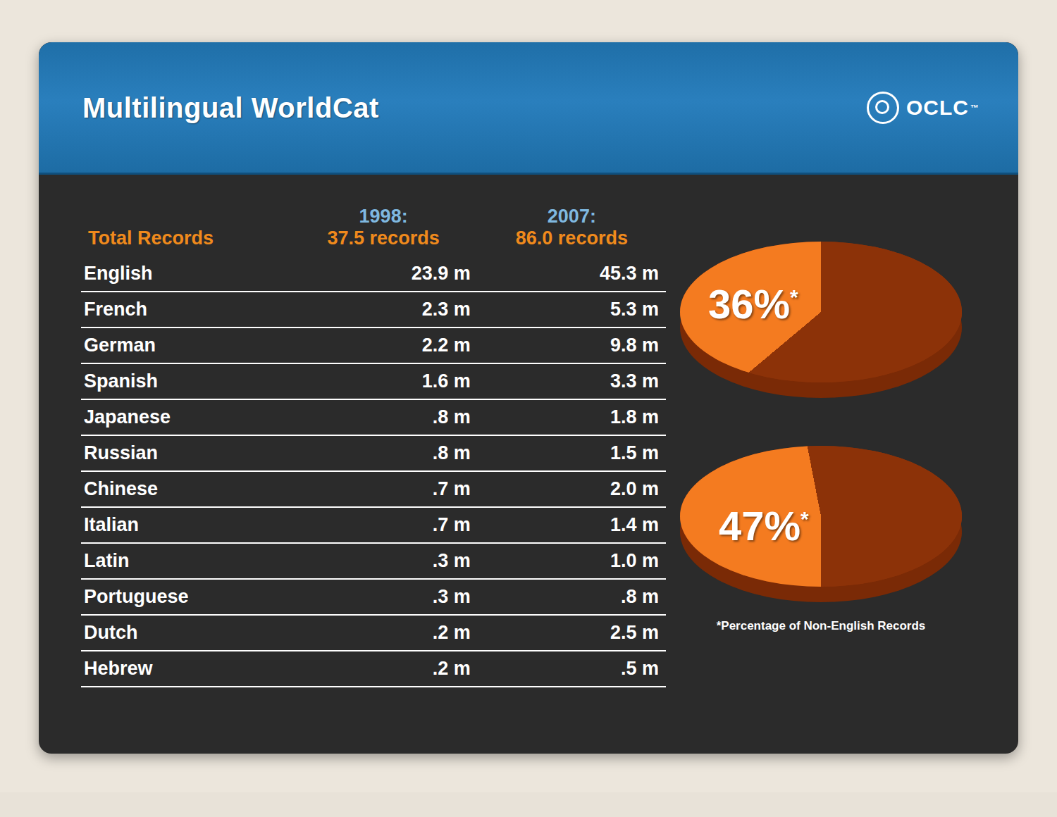Multilingual WorldCat
OCLC™
| Total Records | 1998: 37.5 records | 2007: 86.0 records |
| --- | --- | --- |
| English | 23.9 m | 45.3 m |
| French | 2.3 m | 5.3 m |
| German | 2.2 m | 9.8 m |
| Spanish | 1.6 m | 3.3 m |
| Japanese | .8 m | 1.8 m |
| Russian | .8 m | 1.5 m |
| Chinese | .7 m | 2.0 m |
| Italian | .7 m | 1.4 m |
| Latin | .3 m | 1.0 m |
| Portuguese | .3 m | .8 m |
| Dutch | .2 m | 2.5 m |
| Hebrew | .2 m | .5 m |
36%*
47%*
*Percentage of Non-English Records